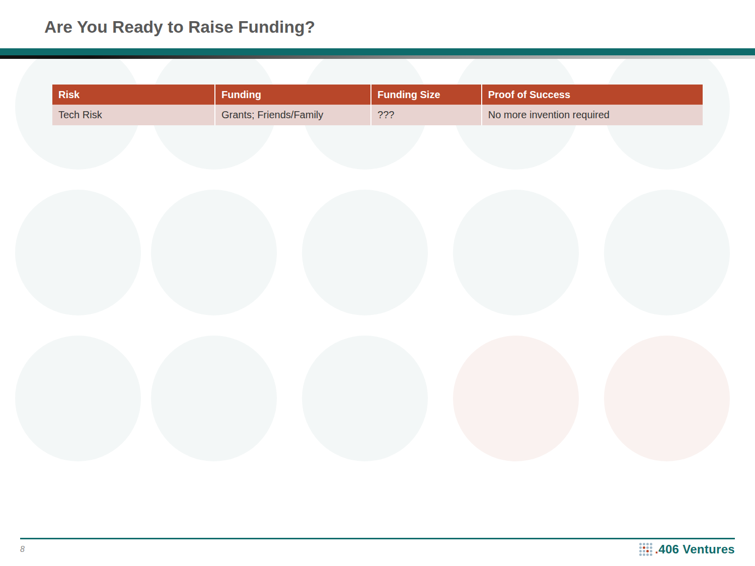Are You Ready to Raise Funding?
| Risk | Funding | Funding Size | Proof of Success |
| --- | --- | --- | --- |
| Tech Risk | Grants; Friends/Family | ??? | No more invention required |
8
. 406 Ventures